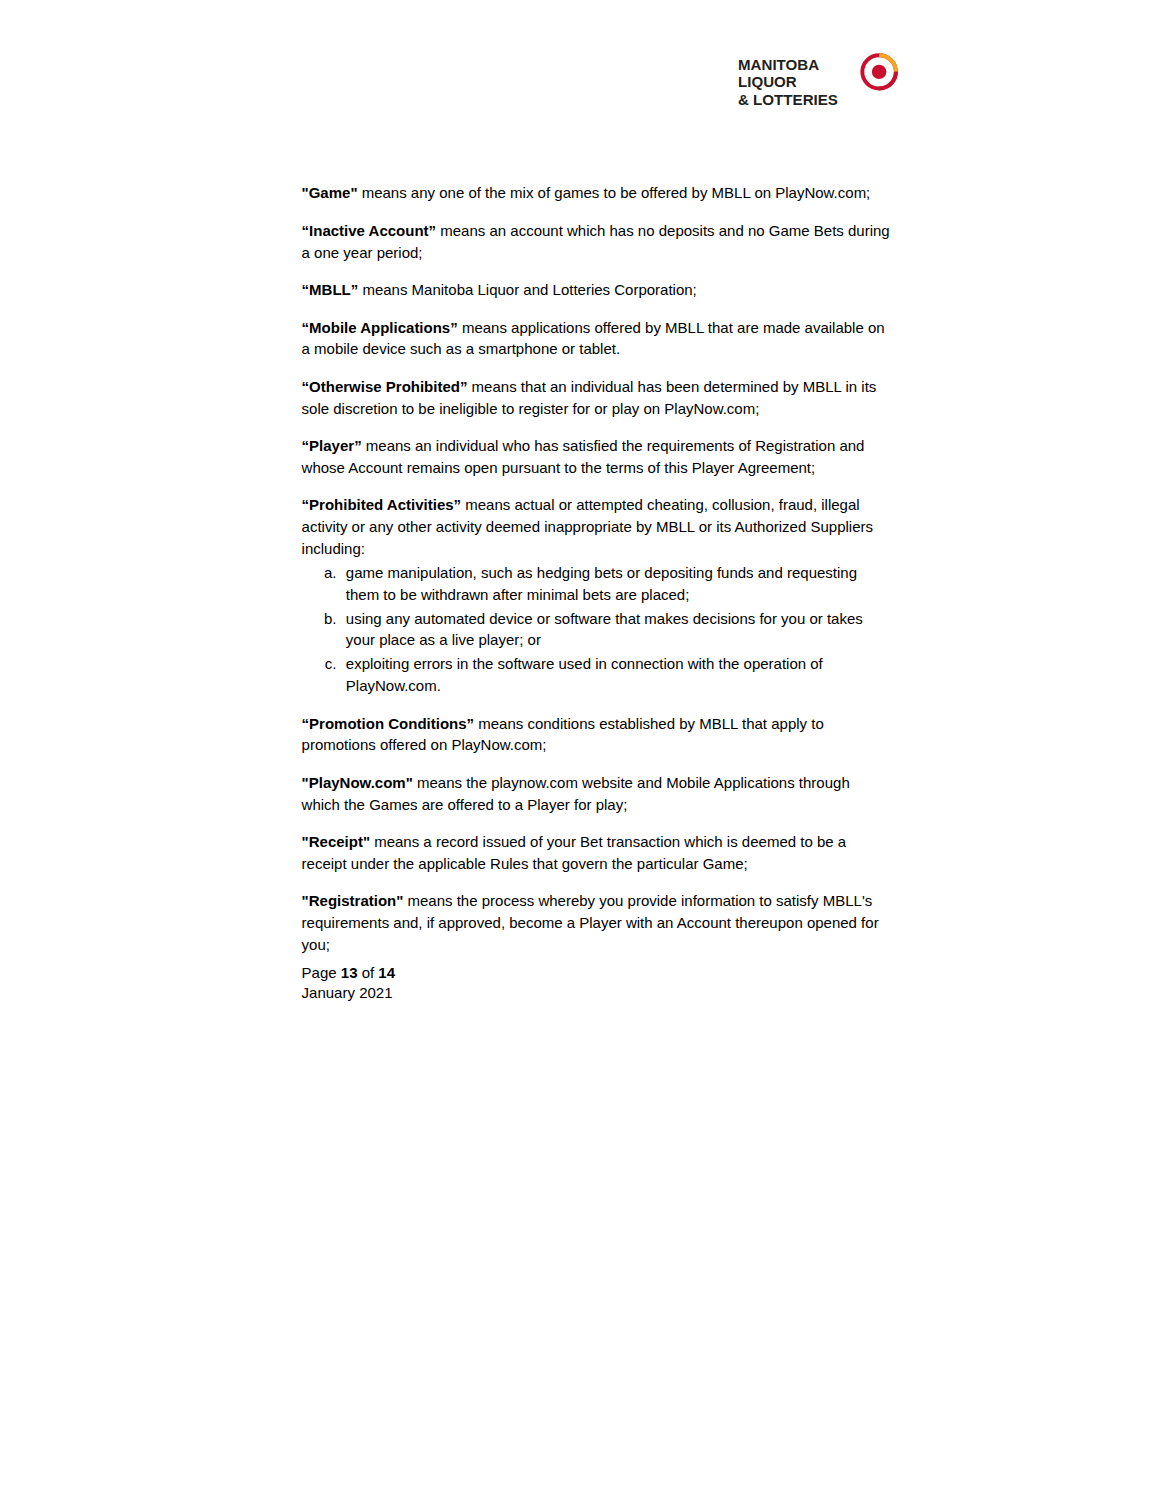"Game" means any one of the mix of games to be offered by MBLL on PlayNow.com;
“Inactive Account” means an account which has no deposits and no Game Bets during a one year period;
“MBLL” means Manitoba Liquor and Lotteries Corporation;
“Mobile Applications” means applications offered by MBLL that are made available on a mobile device such as a smartphone or tablet.
“Otherwise Prohibited” means that an individual has been determined by MBLL in its sole discretion to be ineligible to register for or play on PlayNow.com;
“Player” means an individual who has satisfied the requirements of Registration and whose Account remains open pursuant to the terms of this Player Agreement;
“Prohibited Activities” means actual or attempted cheating, collusion, fraud, illegal activity or any other activity deemed inappropriate by MBLL or its Authorized Suppliers including:
game manipulation, such as hedging bets or depositing funds and requesting them to be withdrawn after minimal bets are placed;
using any automated device or software that makes decisions for you or takes your place as a live player; or
exploiting errors in the software used in connection with the operation of PlayNow.com.
“Promotion Conditions” means conditions established by MBLL that apply to promotions offered on PlayNow.com;
"PlayNow.com" means the playnow.com website and Mobile Applications through which the Games are offered to a Player for play;
"Receipt" means a record issued of your Bet transaction which is deemed to be a receipt under the applicable Rules that govern the particular Game;
"Registration" means the process whereby you provide information to satisfy MBLL's requirements and, if approved, become a Player with an Account thereupon opened for you;
Page 13 of 14
January 2021